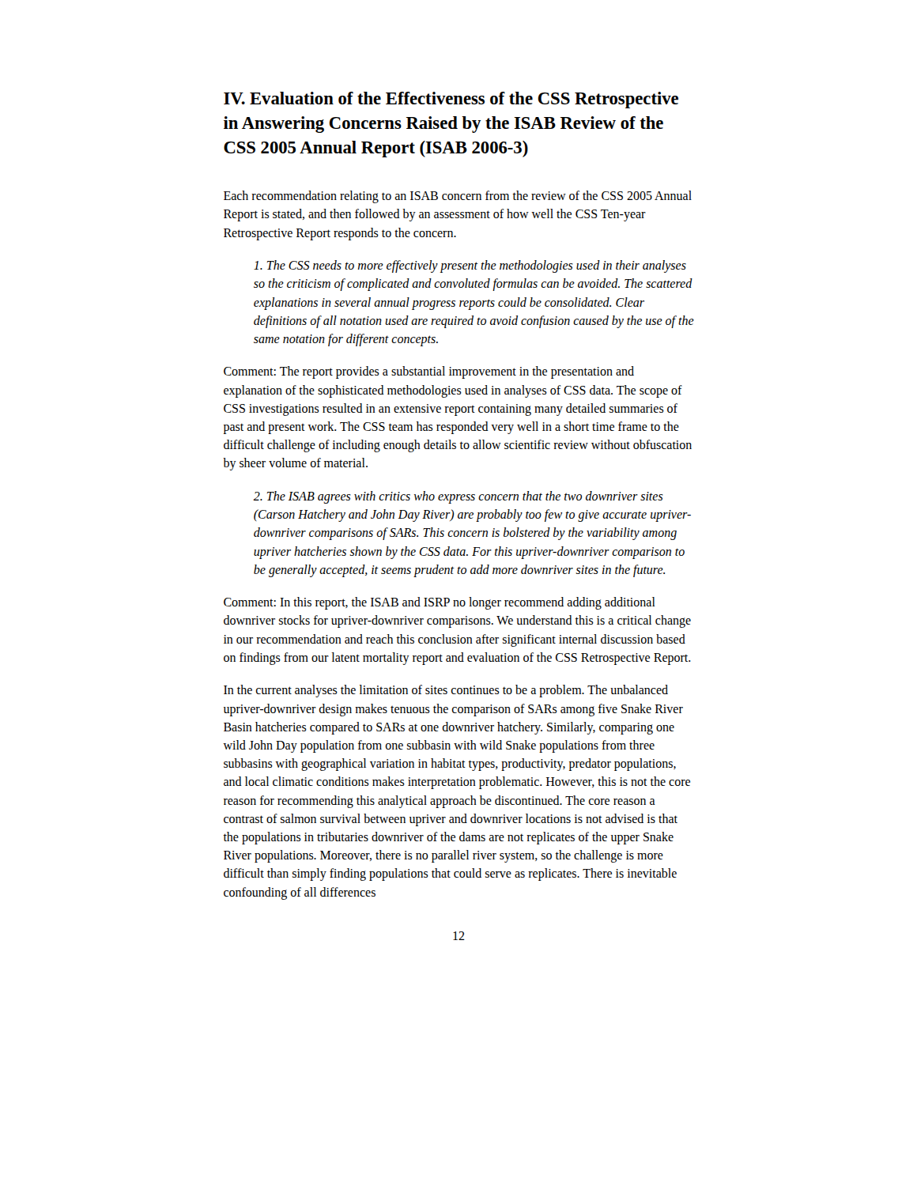IV. Evaluation of the Effectiveness of the CSS Retrospective in Answering Concerns Raised by the ISAB Review of the CSS 2005 Annual Report (ISAB 2006-3)
Each recommendation relating to an ISAB concern from the review of the CSS 2005 Annual Report is stated, and then followed by an assessment of how well the CSS Ten-year Retrospective Report responds to the concern.
1. The CSS needs to more effectively present the methodologies used in their analyses so the criticism of complicated and convoluted formulas can be avoided. The scattered explanations in several annual progress reports could be consolidated. Clear definitions of all notation used are required to avoid confusion caused by the use of the same notation for different concepts.
Comment: The report provides a substantial improvement in the presentation and explanation of the sophisticated methodologies used in analyses of CSS data. The scope of CSS investigations resulted in an extensive report containing many detailed summaries of past and present work. The CSS team has responded very well in a short time frame to the difficult challenge of including enough details to allow scientific review without obfuscation by sheer volume of material.
2. The ISAB agrees with critics who express concern that the two downriver sites (Carson Hatchery and John Day River) are probably too few to give accurate upriver-downriver comparisons of SARs. This concern is bolstered by the variability among upriver hatcheries shown by the CSS data. For this upriver-downriver comparison to be generally accepted, it seems prudent to add more downriver sites in the future.
Comment: In this report, the ISAB and ISRP no longer recommend adding additional downriver stocks for upriver-downriver comparisons. We understand this is a critical change in our recommendation and reach this conclusion after significant internal discussion based on findings from our latent mortality report and evaluation of the CSS Retrospective Report.
In the current analyses the limitation of sites continues to be a problem. The unbalanced upriver-downriver design makes tenuous the comparison of SARs among five Snake River Basin hatcheries compared to SARs at one downriver hatchery. Similarly, comparing one wild John Day population from one subbasin with wild Snake populations from three subbasins with geographical variation in habitat types, productivity, predator populations, and local climatic conditions makes interpretation problematic. However, this is not the core reason for recommending this analytical approach be discontinued. The core reason a contrast of salmon survival between upriver and downriver locations is not advised is that the populations in tributaries downriver of the dams are not replicates of the upper Snake River populations. Moreover, there is no parallel river system, so the challenge is more difficult than simply finding populations that could serve as replicates. There is inevitable confounding of all differences
12